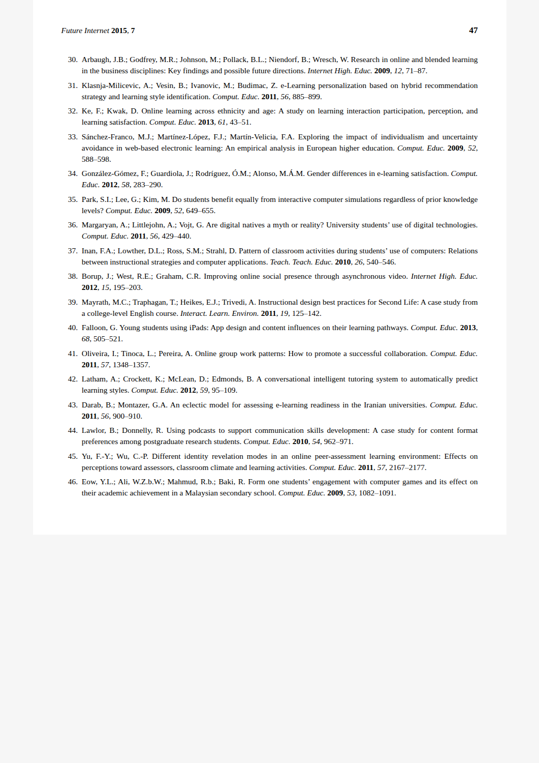Future Internet 2015, 7
47
30. Arbaugh, J.B.; Godfrey, M.R.; Johnson, M.; Pollack, B.L.; Niendorf, B.; Wresch, W. Research in online and blended learning in the business disciplines: Key findings and possible future directions. Internet High. Educ. 2009, 12, 71–87.
31. Klasnja-Milicevic, A.; Vesin, B.; Ivanovic, M.; Budimac, Z. e-Learning personalization based on hybrid recommendation strategy and learning style identification. Comput. Educ. 2011, 56, 885–899.
32. Ke, F.; Kwak, D. Online learning across ethnicity and age: A study on learning interaction participation, perception, and learning satisfaction. Comput. Educ. 2013, 61, 43–51.
33. Sánchez-Franco, M.J.; Martínez-López, F.J.; Martín-Velicia, F.A. Exploring the impact of individualism and uncertainty avoidance in web-based electronic learning: An empirical analysis in European higher education. Comput. Educ. 2009, 52, 588–598.
34. González-Gómez, F.; Guardiola, J.; Rodríguez, Ó.M.; Alonso, M.Á.M. Gender differences in e-learning satisfaction. Comput. Educ. 2012, 58, 283–290.
35. Park, S.I.; Lee, G.; Kim, M. Do students benefit equally from interactive computer simulations regardless of prior knowledge levels? Comput. Educ. 2009, 52, 649–655.
36. Margaryan, A.; Littlejohn, A.; Vojt, G. Are digital natives a myth or reality? University students’ use of digital technologies. Comput. Educ. 2011, 56, 429–440.
37. Inan, F.A.; Lowther, D.L.; Ross, S.M.; Strahl, D. Pattern of classroom activities during students’ use of computers: Relations between instructional strategies and computer applications. Teach. Teach. Educ. 2010, 26, 540–546.
38. Borup, J.; West, R.E.; Graham, C.R. Improving online social presence through asynchronous video. Internet High. Educ. 2012, 15, 195–203.
39. Mayrath, M.C.; Traphagan, T.; Heikes, E.J.; Trivedi, A. Instructional design best practices for Second Life: A case study from a college-level English course. Interact. Learn. Environ. 2011, 19, 125–142.
40. Falloon, G. Young students using iPads: App design and content influences on their learning pathways. Comput. Educ. 2013, 68, 505–521.
41. Oliveira, I.; Tinoca, L.; Pereira, A. Online group work patterns: How to promote a successful collaboration. Comput. Educ. 2011, 57, 1348–1357.
42. Latham, A.; Crockett, K.; McLean, D.; Edmonds, B. A conversational intelligent tutoring system to automatically predict learning styles. Comput. Educ. 2012, 59, 95–109.
43. Darab, B.; Montazer, G.A. An eclectic model for assessing e-learning readiness in the Iranian universities. Comput. Educ. 2011, 56, 900–910.
44. Lawlor, B.; Donnelly, R. Using podcasts to support communication skills development: A case study for content format preferences among postgraduate research students. Comput. Educ. 2010, 54, 962–971.
45. Yu, F.-Y.; Wu, C.-P. Different identity revelation modes in an online peer-assessment learning environment: Effects on perceptions toward assessors, classroom climate and learning activities. Comput. Educ. 2011, 57, 2167–2177.
46. Eow, Y.L.; Ali, W.Z.b.W.; Mahmud, R.b.; Baki, R. Form one students’ engagement with computer games and its effect on their academic achievement in a Malaysian secondary school. Comput. Educ. 2009, 53, 1082–1091.